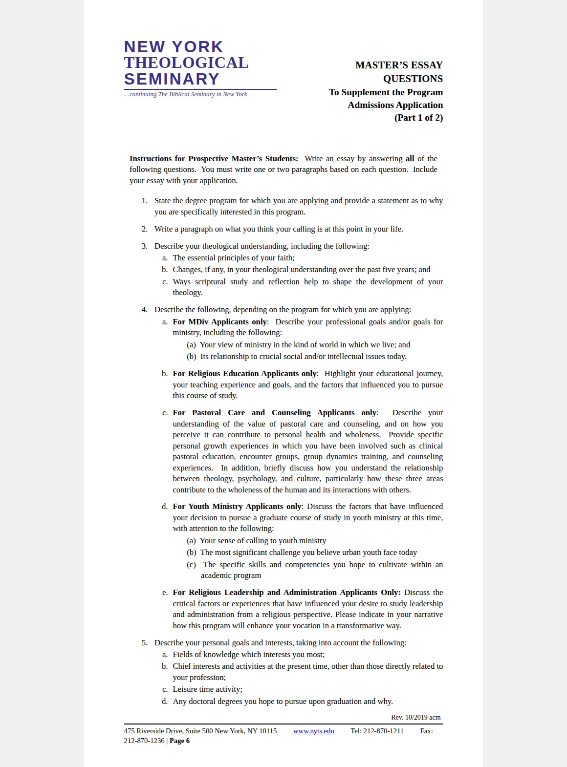NEW YORK THEOLOGICAL SEMINARY
…continuing The Biblical Seminary in New York
MASTER’S ESSAY QUESTIONS
To Supplement the Program Admissions Application
(Part 1 of 2)
Instructions for Prospective Master’s Students: Write an essay by answering all of the following questions. You must write one or two paragraphs based on each question. Include your essay with your application.
State the degree program for which you are applying and provide a statement as to why you are specifically interested in this program.
Write a paragraph on what you think your calling is at this point in your life.
Describe your theological understanding, including the following:
The essential principles of your faith;
Changes, if any, in your theological understanding over the past five years; and
Ways scriptural study and reflection help to shape the development of your theology.
Describe the following, depending on the program for which you are applying:
For MDiv Applicants only: Describe your professional goals and/or goals for ministry, including the following:
(a) Your view of ministry in the kind of world in which we live; and
(b) Its relationship to crucial social and/or intellectual issues today.
For Religious Education Applicants only: Highlight your educational journey, your teaching experience and goals, and the factors that influenced you to pursue this course of study.
For Pastoral Care and Counseling Applicants only: Describe your understanding of the value of pastoral care and counseling, and on how you perceive it can contribute to personal health and wholeness. Provide specific personal growth experiences in which you have been involved such as clinical pastoral education, encounter groups, group dynamics training, and counseling experiences. In addition, briefly discuss how you understand the relationship between theology, psychology, and culture, particularly how these three areas contribute to the wholeness of the human and its interactions with others.
For Youth Ministry Applicants only: Discuss the factors that have influenced your decision to pursue a graduate course of study in youth ministry at this time, with attention to the following:
(a) Your sense of calling to youth ministry
(b) The most significant challenge you believe urban youth face today
(c) The specific skills and competencies you hope to cultivate within an academic program
For Religious Leadership and Administration Applicants Only: Discuss the critical factors or experiences that have influenced your desire to study leadership and administration from a religious perspective. Please indicate in your narrative how this program will enhance your vocation in a transformative way.
Describe your personal goals and interests, taking into account the following:
Fields of knowledge which interests you most;
Chief interests and activities at the present time, other than those directly related to your profession;
Leisure time activity;
Any doctoral degrees you hope to pursue upon graduation and why.
Rev. 10/2019 acm
475 Riverside Drive, Suite 500 New York, NY 10115 www.nyts.edu Tel: 212-870-1211 Fax: 212-870-1236 | Page 6